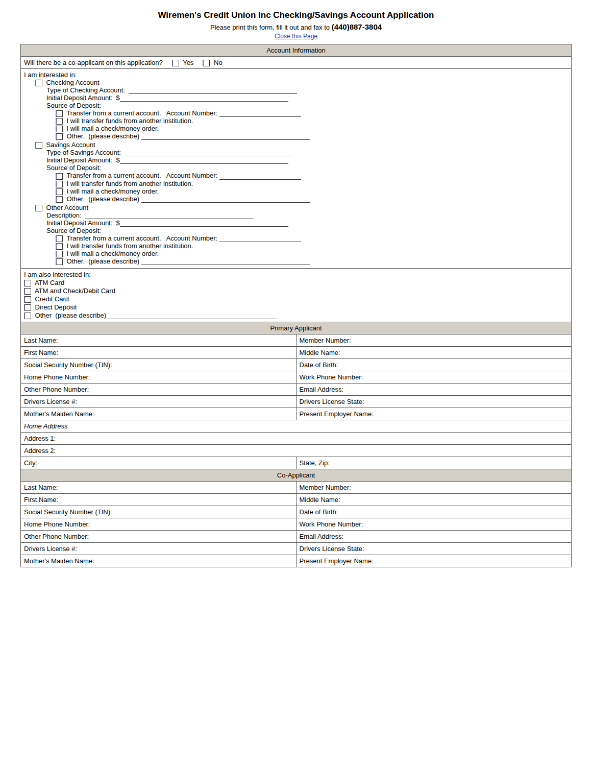Wiremen's Credit Union Inc Checking/Savings Account Application
Please print this form, fill it out and fax to (440)887-3804
Close this Page
| Account Information |
| Will there be a co-applicant on this application? Yes No |
| I am interested in: Checking Account Type of Checking Account: Initial Deposit Amount: $ Source of Deposit: Transfer from a current account. Account Number: I will transfer funds from another institution. I will mail a check/money order. Other. (please describe) Savings Account Type of Savings Account: Initial Deposit Amount: $ Source of Deposit: Transfer from a current account. Account Number: I will transfer funds from another institution. I will mail a check/money order. Other. (please describe) Other Account Description: Initial Deposit Amount: $ Source of Deposit: Transfer from a current account. Account Number: I will transfer funds from another institution. I will mail a check/money order. Other. (please describe) |
| I am also interested in: ATM Card ATM and Check/Debit Card Credit Card Direct Deposit Other (please describe) |
| Primary Applicant |
| Last Name: | Member Number: |
| First Name: | Middle Name: |
| Social Security Number (TIN): | Date of Birth: |
| Home Phone Number: | Work Phone Number: |
| Other Phone Number: | Email Address: |
| Drivers License #: | Drivers License State: |
| Mother's Maiden Name: | Present Employer Name: |
| Home Address |
| Address 1: |
| Address 2: |
| City: | State, Zip: |
| Co-Applicant |
| Last Name: | Member Number: |
| First Name: | Middle Name: |
| Social Security Number (TIN): | Date of Birth: |
| Home Phone Number: | Work Phone Number: |
| Other Phone Number: | Email Address: |
| Drivers License #: | Drivers License State: |
| Mother's Maiden Name: | Present Employer Name: |